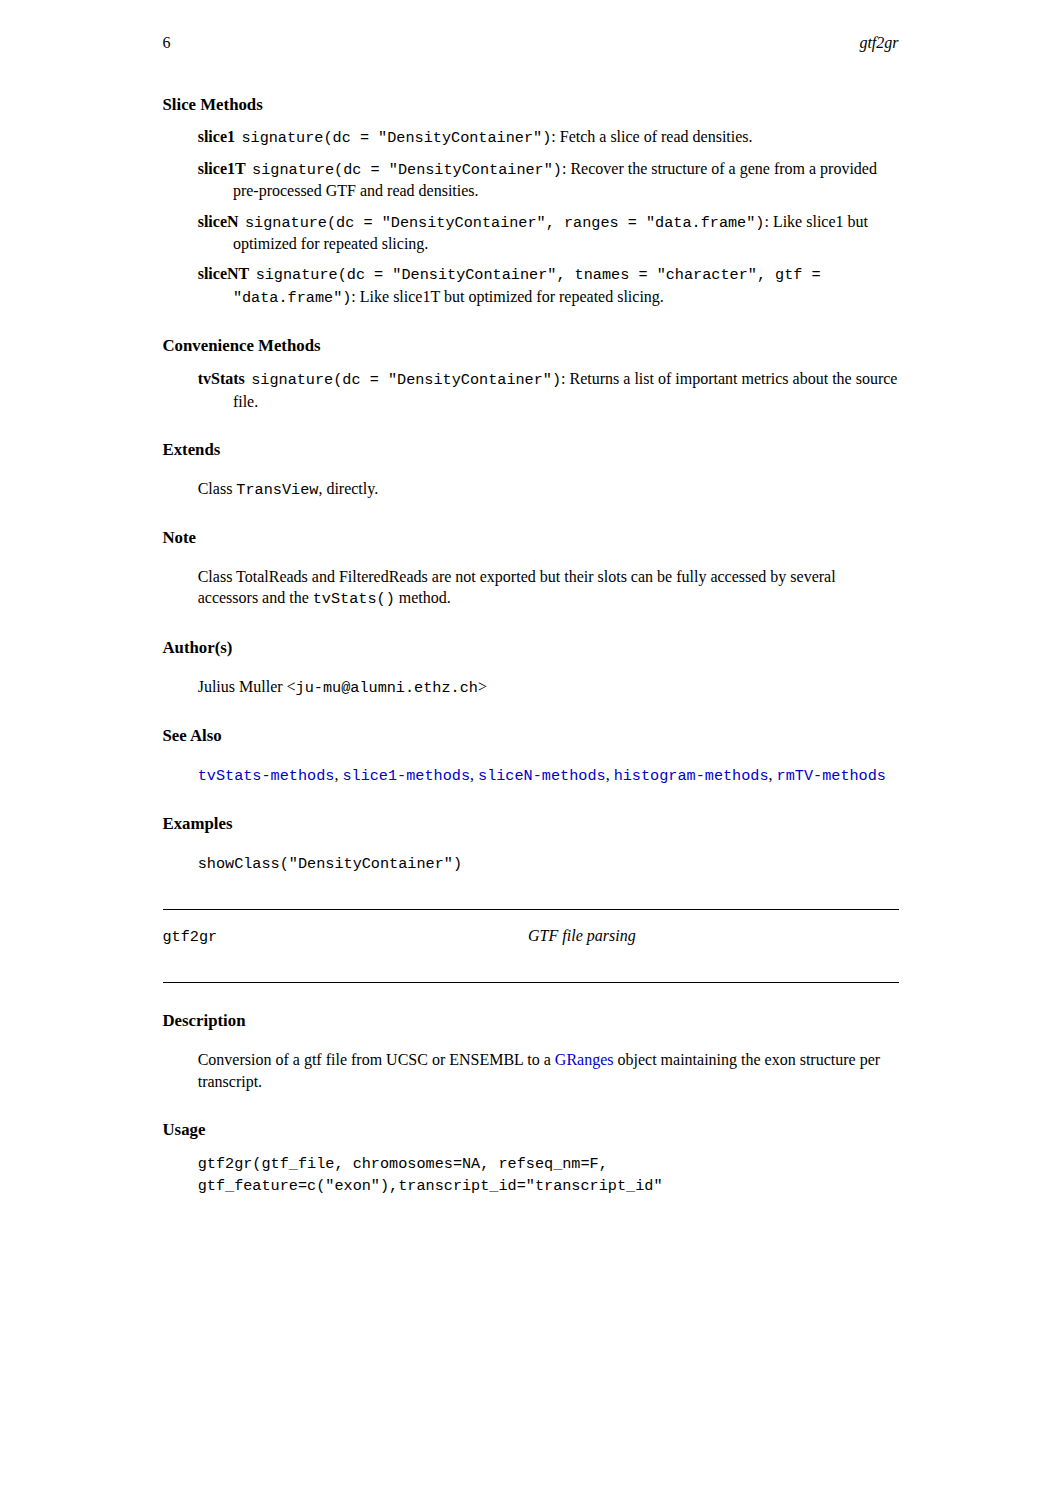6 gtf2gr
Slice Methods
slice1
signature(dc = "DensityContainer"): Fetch a slice of read densities.
slice1T
signature(dc = "DensityContainer"): Recover the structure of a gene from a provided pre-processed GTF and read densities.
sliceN
signature(dc = "DensityContainer", ranges = "data.frame"): Like slice1 but optimized for repeated slicing.
sliceNT
signature(dc = "DensityContainer", tnames = "character", gtf = "data.frame"): Like slice1T but optimized for repeated slicing.
Convenience Methods
tvStats
signature(dc = "DensityContainer"): Returns a list of important metrics about the source file.
Extends
Class TransView, directly.
Note
Class TotalReads and FilteredReads are not exported but their slots can be fully accessed by several accessors and the tvStats() method.
Author(s)
Julius Muller <ju-mu@alumni.ethz.ch>
See Also
tvStats-methods, slice1-methods, sliceN-methods, histogram-methods, rmTV-methods
Examples
showClass("DensityContainer")
gtf2gr GTF file parsing
Description
Conversion of a gtf file from UCSC or ENSEMBL to a GRanges object maintaining the exon structure per transcript.
Usage
gtf2gr(gtf_file, chromosomes=NA, refseq_nm=F, gtf_feature=c("exon"),transcript_id="transcript_id"